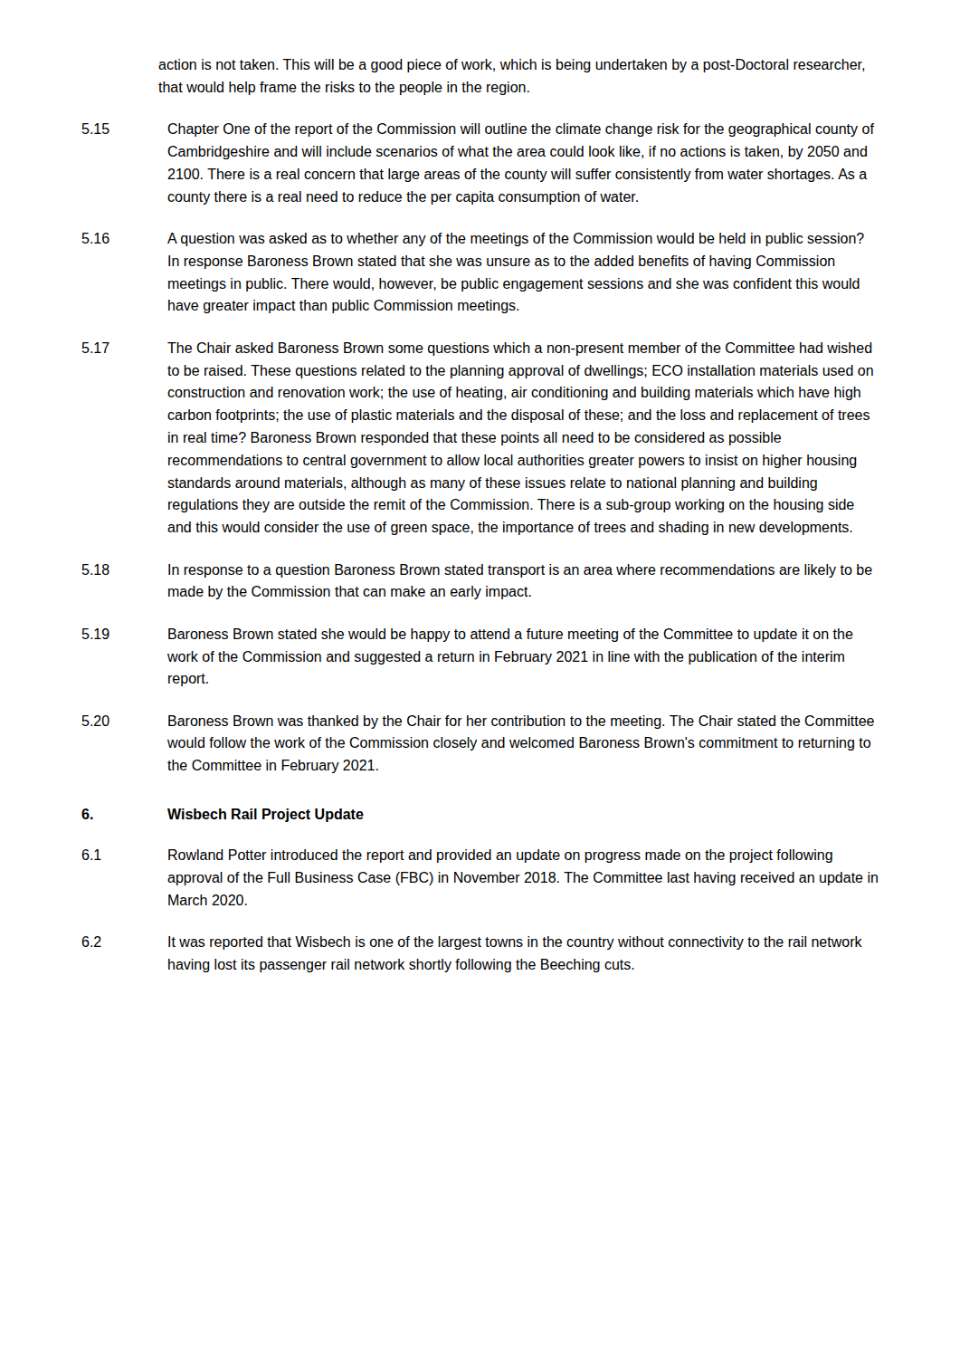action is not taken. This will be a good piece of work, which is being undertaken by a post-Doctoral researcher, that would help frame the risks to the people in the region.
5.15
Chapter One of the report of the Commission will outline the climate change risk for the geographical county of Cambridgeshire and will include scenarios of what the area could look like, if no actions is taken, by 2050 and 2100. There is a real concern that large areas of the county will suffer consistently from water shortages. As a county there is a real need to reduce the per capita consumption of water.
5.16
A question was asked as to whether any of the meetings of the Commission would be held in public session? In response Baroness Brown stated that she was unsure as to the added benefits of having Commission meetings in public. There would, however, be public engagement sessions and she was confident this would have greater impact than public Commission meetings.
5.17
The Chair asked Baroness Brown some questions which a non-present member of the Committee had wished to be raised. These questions related to the planning approval of dwellings; ECO installation materials used on construction and renovation work; the use of heating, air conditioning and building materials which have high carbon footprints; the use of plastic materials and the disposal of these; and the loss and replacement of trees in real time? Baroness Brown responded that these points all need to be considered as possible recommendations to central government to allow local authorities greater powers to insist on higher housing standards around materials, although as many of these issues relate to national planning and building regulations they are outside the remit of the Commission. There is a sub-group working on the housing side and this would consider the use of green space, the importance of trees and shading in new developments.
5.18
In response to a question Baroness Brown stated transport is an area where recommendations are likely to be made by the Commission that can make an early impact.
5.19
Baroness Brown stated she would be happy to attend a future meeting of the Committee to update it on the work of the Commission and suggested a return in February 2021 in line with the publication of the interim report.
5.20
Baroness Brown was thanked by the Chair for her contribution to the meeting. The Chair stated the Committee would follow the work of the Commission closely and welcomed Baroness Brown's commitment to returning to the Committee in February 2021.
6. Wisbech Rail Project Update
6.1
Rowland Potter introduced the report and provided an update on progress made on the project following approval of the Full Business Case (FBC) in November 2018. The Committee last having received an update in March 2020.
6.2
It was reported that Wisbech is one of the largest towns in the country without connectivity to the rail network having lost its passenger rail network shortly following the Beeching cuts.